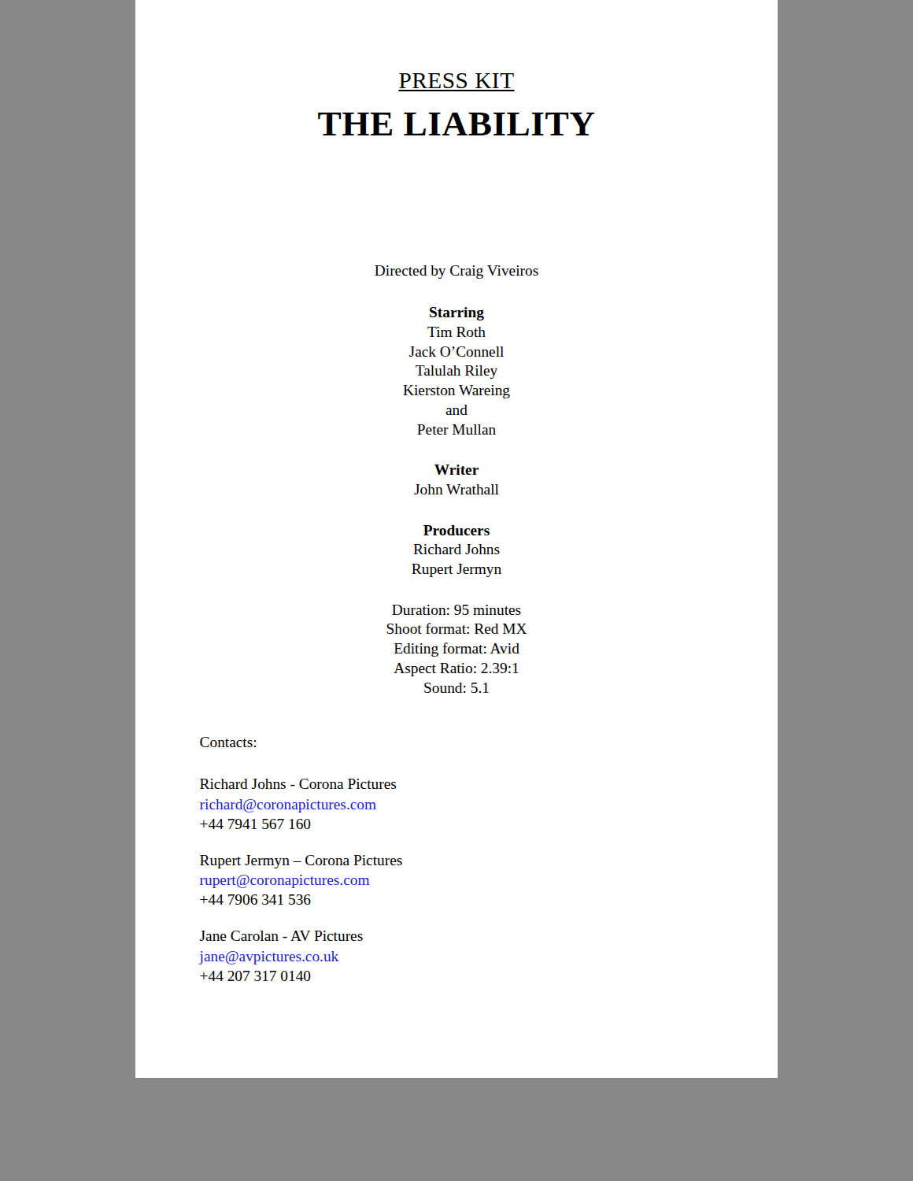PRESS KIT
THE LIABILITY
Directed by Craig Viveiros
Starring
Tim Roth
Jack O’Connell
Talulah Riley
Kierston Wareing
and
Peter Mullan
Writer
John Wrathall
Producers
Richard Johns
Rupert Jermyn
Duration: 95 minutes
Shoot format: Red MX
Editing format: Avid
Aspect Ratio: 2.39:1
Sound: 5.1
Contacts:
Richard Johns - Corona Pictures
richard@coronapictures.com
+44 7941 567 160
Rupert Jermyn – Corona Pictures
rupert@coronapictures.com
+44 7906 341 536
Jane Carolan - AV Pictures
jane@avpictures.co.uk
+44 207 317 0140